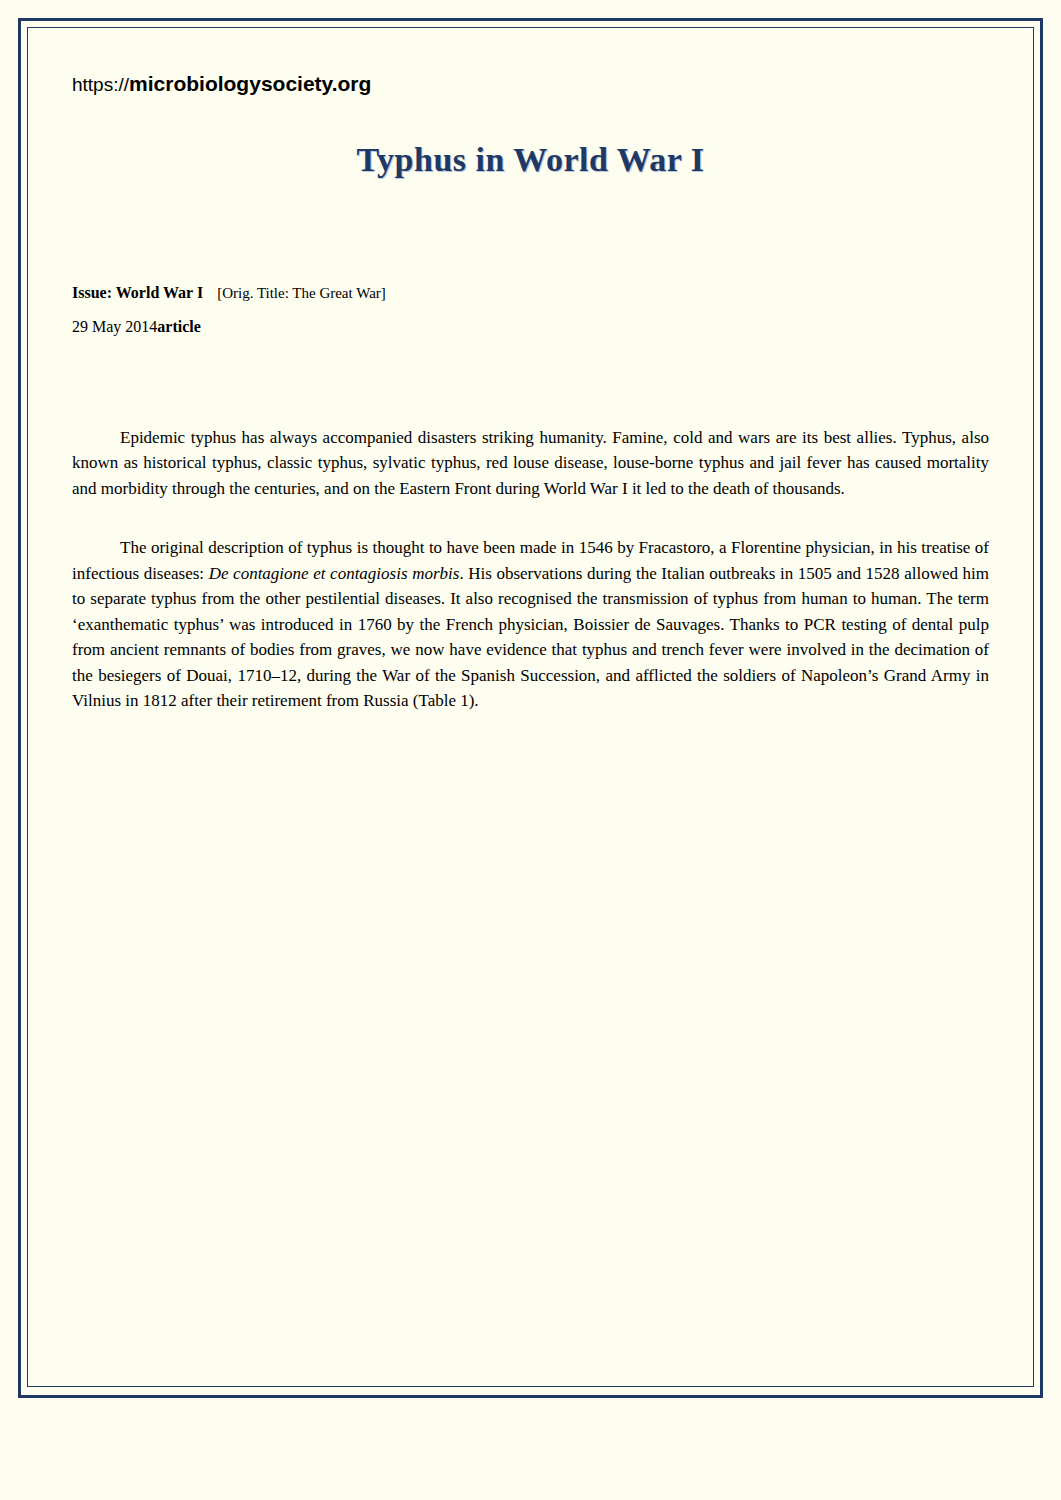https://microbiologysociety.org
Typhus in World War I
Issue: World War I[Orig. Title: The Great War]
29 May 2014article
Epidemic typhus has always accompanied disasters striking humanity. Famine, cold and wars are its best allies. Typhus, also known as historical typhus, classic typhus, sylvatic typhus, red louse disease, louse-borne typhus and jail fever has caused mortality and morbidity through the centuries, and on the Eastern Front during World War I it led to the death of thousands.
The original description of typhus is thought to have been made in 1546 by Fracastoro, a Florentine physician, in his treatise of infectious diseases: De contagione et contagiosis morbis. His observations during the Italian outbreaks in 1505 and 1528 allowed him to separate typhus from the other pestilential diseases. It also recognised the transmission of typhus from human to human. The term ‘exanthematic typhus’ was introduced in 1760 by the French physician, Boissier de Sauvages. Thanks to PCR testing of dental pulp from ancient remnants of bodies from graves, we now have evidence that typhus and trench fever were involved in the decimation of the besiegers of Douai, 1710–12, during the War of the Spanish Succession, and afflicted the soldiers of Napoleon’s Grand Army in Vilnius in 1812 after their retirement from Russia (Table 1).